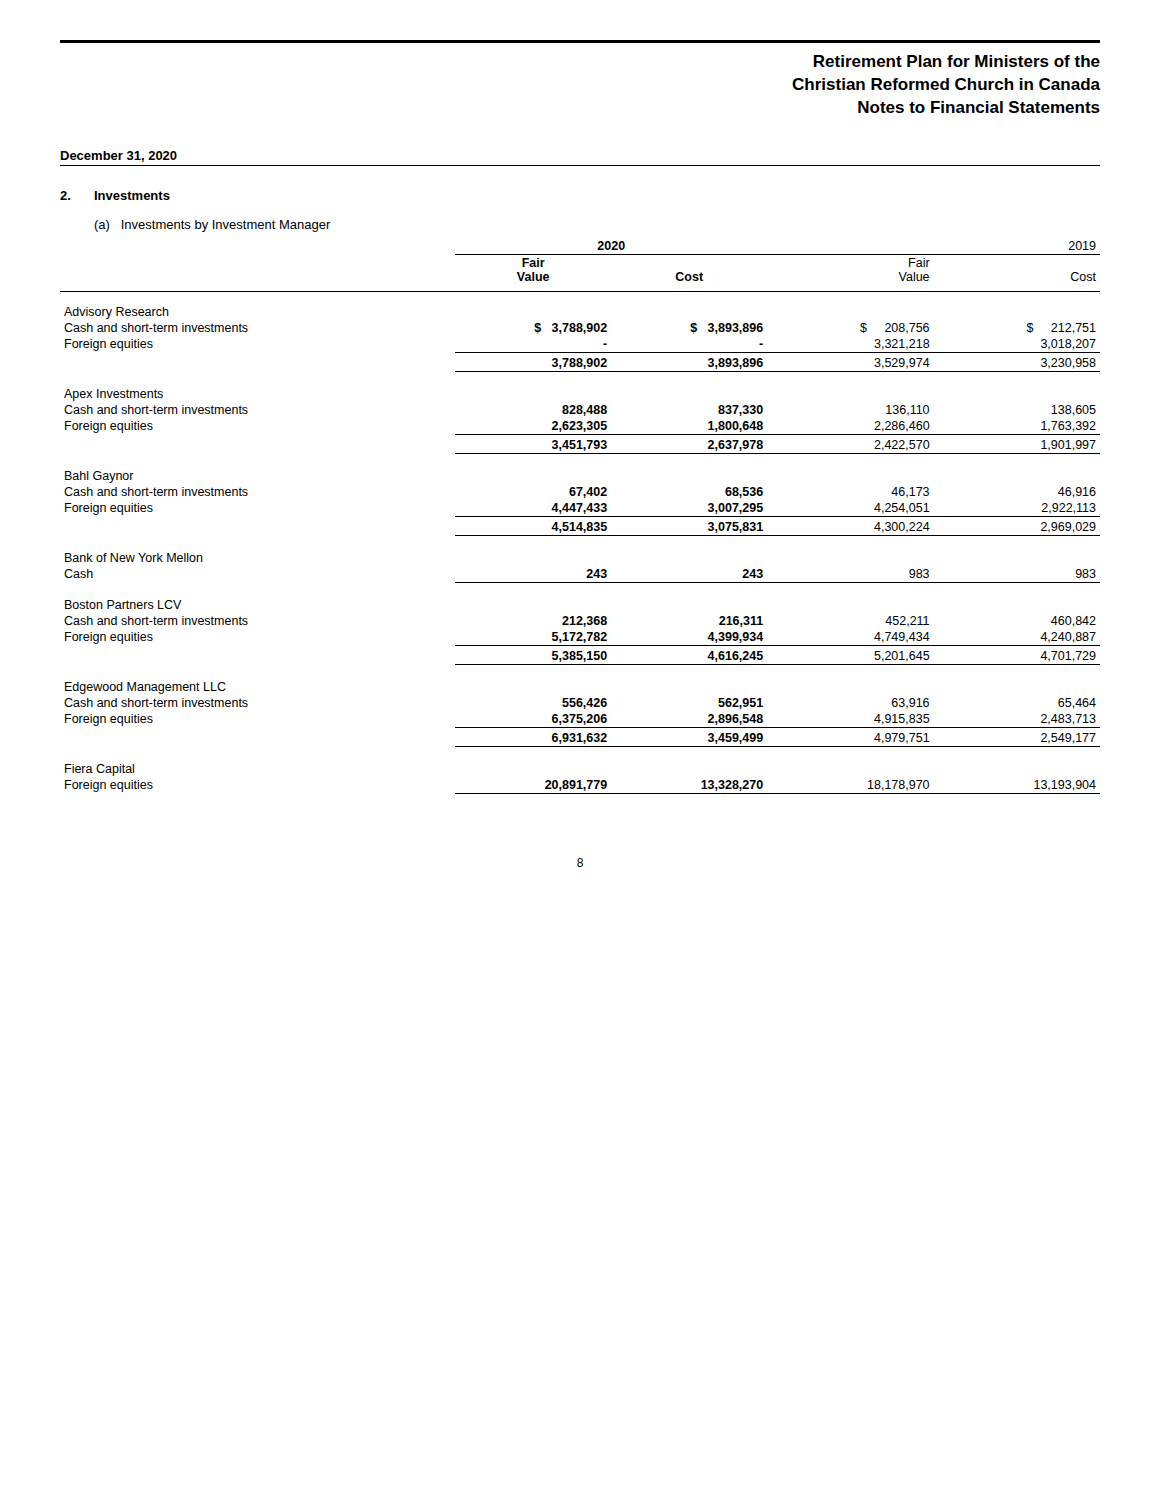Retirement Plan for Ministers of the
Christian Reformed Church in Canada
Notes to Financial Statements
December 31, 2020
2. Investments
(a) Investments by Investment Manager
| | 2020 | 2019 |
| | Fair Value | Cost | Fair Value | Cost |
| Advisory Research | | | | |
| Cash and short-term investments | $ 3,788,902 | $ 3,893,896 | $ 208,756 | $ 212,751 |
| Foreign equities | - | - | 3,321,218 | 3,018,207 |
| | 3,788,902 | 3,893,896 | 3,529,974 | 3,230,958 |
| Apex Investments | | | | |
| Cash and short-term investments | 828,488 | 837,330 | 136,110 | 138,605 |
| Foreign equities | 2,623,305 | 1,800,648 | 2,286,460 | 1,763,392 |
| | 3,451,793 | 2,637,978 | 2,422,570 | 1,901,997 |
| Bahl Gaynor | | | | |
| Cash and short-term investments | 67,402 | 68,536 | 46,173 | 46,916 |
| Foreign equities | 4,447,433 | 3,007,295 | 4,254,051 | 2,922,113 |
| | 4,514,835 | 3,075,831 | 4,300,224 | 2,969,029 |
| Bank of New York Mellon | | | | |
| Cash | 243 | 243 | 983 | 983 |
| Boston Partners LCV | | | | |
| Cash and short-term investments | 212,368 | 216,311 | 452,211 | 460,842 |
| Foreign equities | 5,172,782 | 4,399,934 | 4,749,434 | 4,240,887 |
| | 5,385,150 | 4,616,245 | 5,201,645 | 4,701,729 |
| Edgewood Management LLC | | | | |
| Cash and short-term investments | 556,426 | 562,951 | 63,916 | 65,464 |
| Foreign equities | 6,375,206 | 2,896,548 | 4,915,835 | 2,483,713 |
| | 6,931,632 | 3,459,499 | 4,979,751 | 2,549,177 |
| Fiera Capital | | | | |
| Foreign equities | 20,891,779 | 13,328,270 | 18,178,970 | 13,193,904 |
8